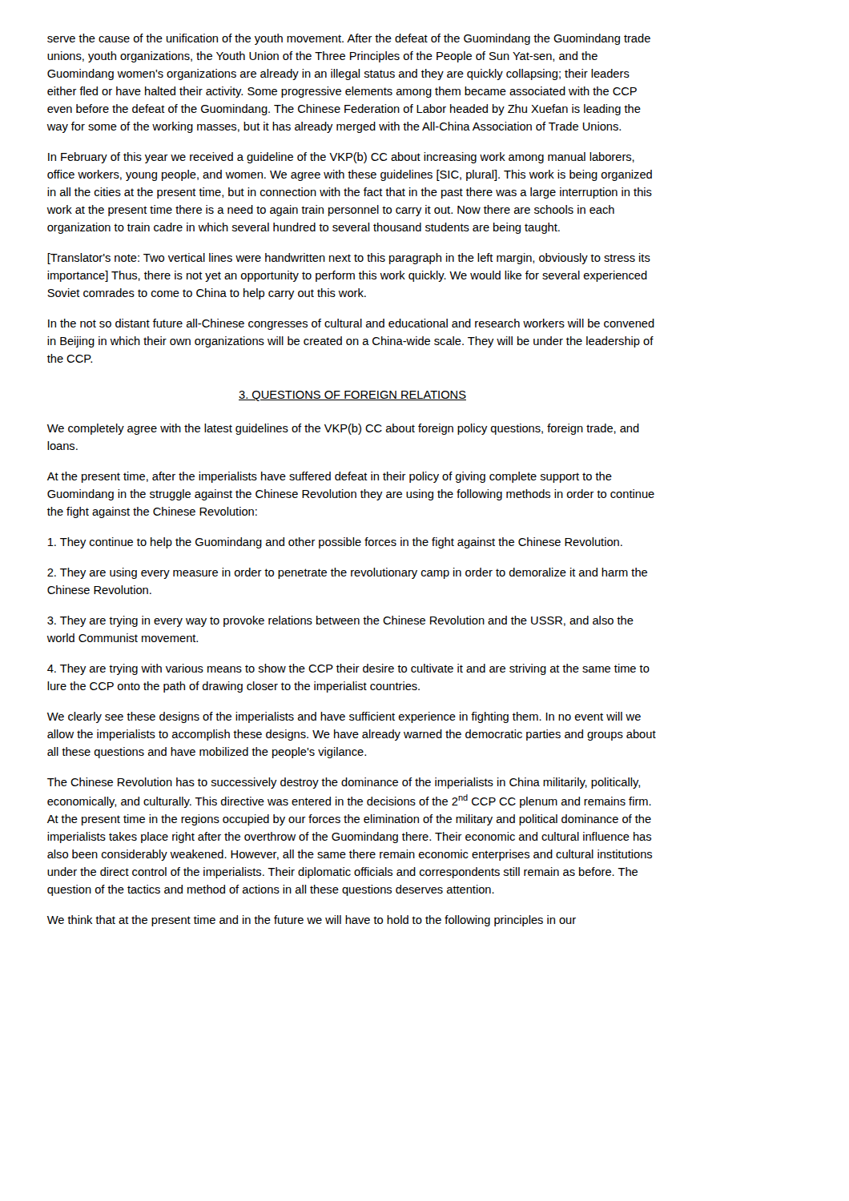serve the cause of the unification of the youth movement. After the defeat of the Guomindang the Guomindang trade unions, youth organizations, the Youth Union of the Three Principles of the People of Sun Yat-sen, and the Guomindang women's organizations are already in an illegal status and they are quickly collapsing; their leaders either fled or have halted their activity. Some progressive elements among them became associated with the CCP even before the defeat of the Guomindang. The Chinese Federation of Labor headed by Zhu Xuefan is leading the way for some of the working masses, but it has already merged with the All-China Association of Trade Unions.
In February of this year we received a guideline of the VKP(b) CC about increasing work among manual laborers, office workers, young people, and women. We agree with these guidelines [SIC, plural]. This work is being organized in all the cities at the present time, but in connection with the fact that in the past there was a large interruption in this work at the present time there is a need to again train personnel to carry it out. Now there are schools in each organization to train cadre in which several hundred to several thousand students are being taught.
[Translator's note: Two vertical lines were handwritten next to this paragraph in the left margin, obviously to stress its importance] Thus, there is not yet an opportunity to perform this work quickly. We would like for several experienced Soviet comrades to come to China to help carry out this work.
In the not so distant future all-Chinese congresses of cultural and educational and research workers will be convened in Beijing in which their own organizations will be created on a China-wide scale. They will be under the leadership of the CCP.
3. QUESTIONS OF FOREIGN RELATIONS
We completely agree with the latest guidelines of the VKP(b) CC about foreign policy questions, foreign trade, and loans.
At the present time, after the imperialists have suffered defeat in their policy of giving complete support to the Guomindang in the struggle against the Chinese Revolution they are using the following methods in order to continue the fight against the Chinese Revolution:
1. They continue to help the Guomindang and other possible forces in the fight against the Chinese Revolution.
2. They are using every measure in order to penetrate the revolutionary camp in order to demoralize it and harm the Chinese Revolution.
3. They are trying in every way to provoke relations between the Chinese Revolution and the USSR, and also the world Communist movement.
4. They are trying with various means to show the CCP their desire to cultivate it and are striving at the same time to lure the CCP onto the path of drawing closer to the imperialist countries.
We clearly see these designs of the imperialists and have sufficient experience in fighting them. In no event will we allow the imperialists to accomplish these designs. We have already warned the democratic parties and groups about all these questions and have mobilized the people's vigilance.
The Chinese Revolution has to successively destroy the dominance of the imperialists in China militarily, politically, economically, and culturally. This directive was entered in the decisions of the 2nd CCP CC plenum and remains firm. At the present time in the regions occupied by our forces the elimination of the military and political dominance of the imperialists takes place right after the overthrow of the Guomindang there. Their economic and cultural influence has also been considerably weakened. However, all the same there remain economic enterprises and cultural institutions under the direct control of the imperialists. Their diplomatic officials and correspondents still remain as before. The question of the tactics and method of actions in all these questions deserves attention.
We think that at the present time and in the future we will have to hold to the following principles in our